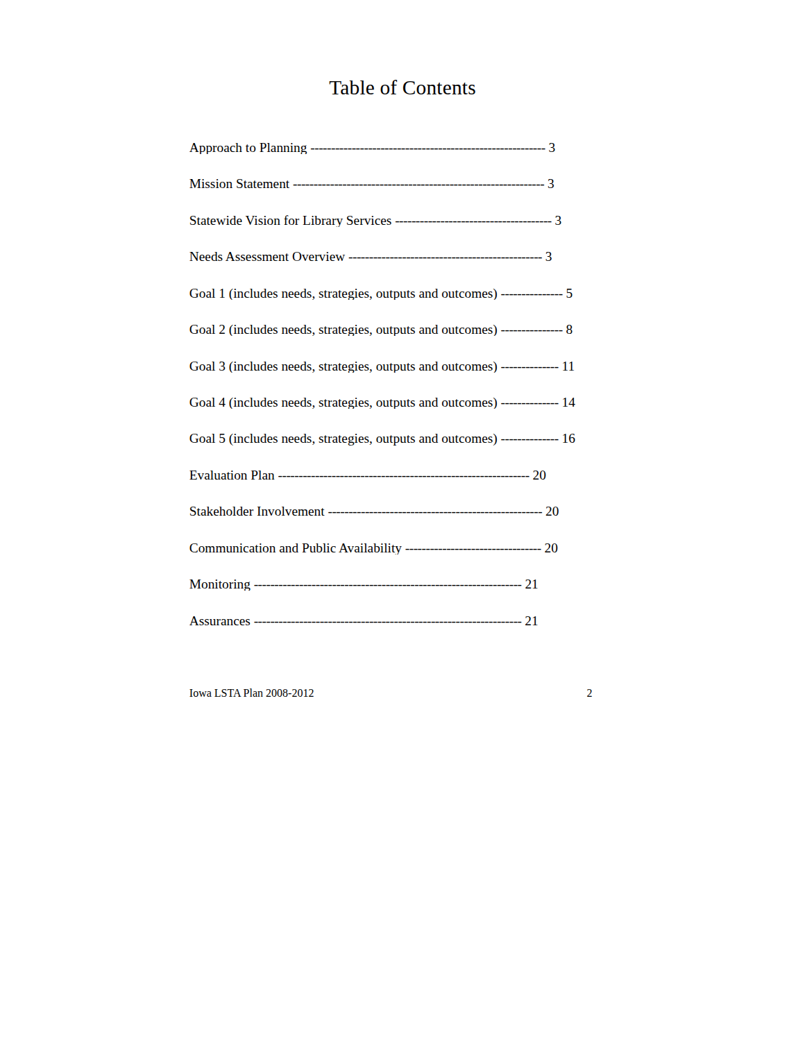Table of Contents
Approach to Planning --------------------------------------------------------- 3
Mission Statement ------------------------------------------------------------- 3
Statewide Vision for Library Services -------------------------------------- 3
Needs Assessment Overview ----------------------------------------------- 3
Goal 1 (includes needs, strategies, outputs and outcomes) --------------- 5
Goal 2 (includes needs, strategies, outputs and outcomes) --------------- 8
Goal 3 (includes needs, strategies, outputs and outcomes) -------------- 11
Goal 4 (includes needs, strategies, outputs and outcomes) -------------- 14
Goal 5 (includes needs, strategies, outputs and outcomes) -------------- 16
Evaluation Plan ------------------------------------------------------------- 20
Stakeholder Involvement ---------------------------------------------------- 20
Communication and Public Availability --------------------------------- 20
Monitoring ----------------------------------------------------------------- 21
Assurances ----------------------------------------------------------------- 21
Iowa LSTA Plan 2008-2012 2